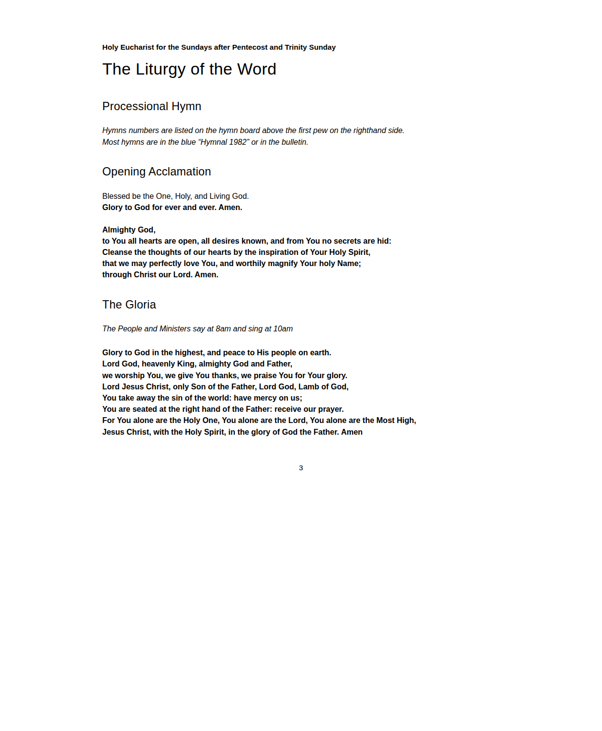Holy Eucharist for the Sundays after Pentecost and Trinity Sunday
The Liturgy of the Word
Processional Hymn
Hymns numbers are listed on the hymn board above the first pew on the righthand side.
Most hymns are in the blue “Hymnal 1982” or in the bulletin.
Opening Acclamation
Blessed be the One, Holy, and Living God.
Glory to God for ever and ever. Amen.
Almighty God,
to You all hearts are open, all desires known, and from You no secrets are hid:
Cleanse the thoughts of our hearts by the inspiration of Your Holy Spirit,
that we may perfectly love You, and worthily magnify Your holy Name;
through Christ our Lord. Amen.
The Gloria
The People and Ministers say at 8am and sing at 10am
Glory to God in the highest, and peace to His people on earth.
Lord God, heavenly King, almighty God and Father,
we worship You, we give You thanks, we praise You for Your glory.
Lord Jesus Christ, only Son of the Father, Lord God, Lamb of God,
You take away the sin of the world: have mercy on us;
You are seated at the right hand of the Father: receive our prayer.
For You alone are the Holy One, You alone are the Lord, You alone are the Most High,
Jesus Christ, with the Holy Spirit, in the glory of God the Father. Amen
3